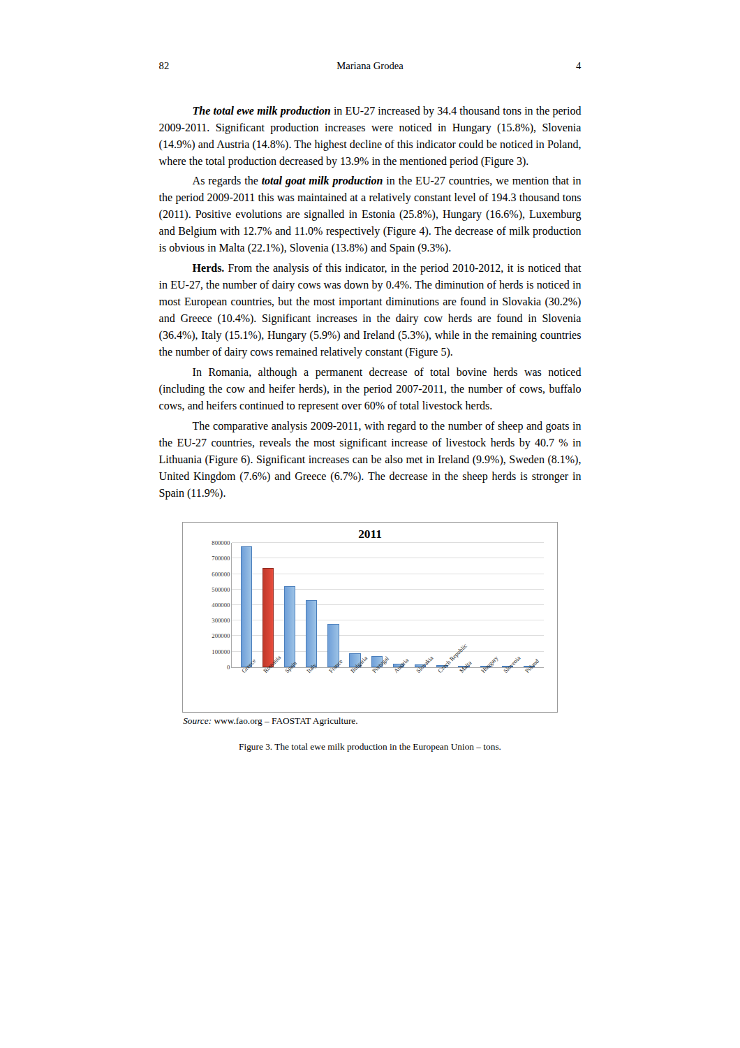82
Mariana Grodea
4
The total ewe milk production in EU-27 increased by 34.4 thousand tons in the period 2009-2011. Significant production increases were noticed in Hungary (15.8%), Slovenia (14.9%) and Austria (14.8%). The highest decline of this indicator could be noticed in Poland, where the total production decreased by 13.9% in the mentioned period (Figure 3).
As regards the total goat milk production in the EU-27 countries, we mention that in the period 2009-2011 this was maintained at a relatively constant level of 194.3 thousand tons (2011). Positive evolutions are signalled in Estonia (25.8%), Hungary (16.6%), Luxemburg and Belgium with 12.7% and 11.0% respectively (Figure 4). The decrease of milk production is obvious in Malta (22.1%), Slovenia (13.8%) and Spain (9.3%).
Herds. From the analysis of this indicator, in the period 2010-2012, it is noticed that in EU-27, the number of dairy cows was down by 0.4%. The diminution of herds is noticed in most European countries, but the most important diminutions are found in Slovakia (30.2%) and Greece (10.4%). Significant increases in the dairy cow herds are found in Slovenia (36.4%), Italy (15.1%), Hungary (5.9%) and Ireland (5.3%), while in the remaining countries the number of dairy cows remained relatively constant (Figure 5).
In Romania, although a permanent decrease of total bovine herds was noticed (including the cow and heifer herds), in the period 2007-2011, the number of cows, buffalo cows, and heifers continued to represent over 60% of total livestock herds.
The comparative analysis 2009-2011, with regard to the number of sheep and goats in the EU-27 countries, reveals the most significant increase of livestock herds by 40.7 % in Lithuania (Figure 6). Significant increases can be also met in Ireland (9.9%), Sweden (8.1%), United Kingdom (7.6%) and Greece (6.7%). The decrease in the sheep herds is stronger in Spain (11.9%).
2011
800000
700000
600000
500000
400000
300000
200000
100000
0
Greece
Romania
Spain
Italy
France
Bulgaria
Portugal
Austria
Slovakia
Czech Republic
Malta
Hungary
Slovenia
Poland
Source: www.fao.org – FAOSTAT Agriculture.
Figure 3. The total ewe milk production in the European Union – tons.